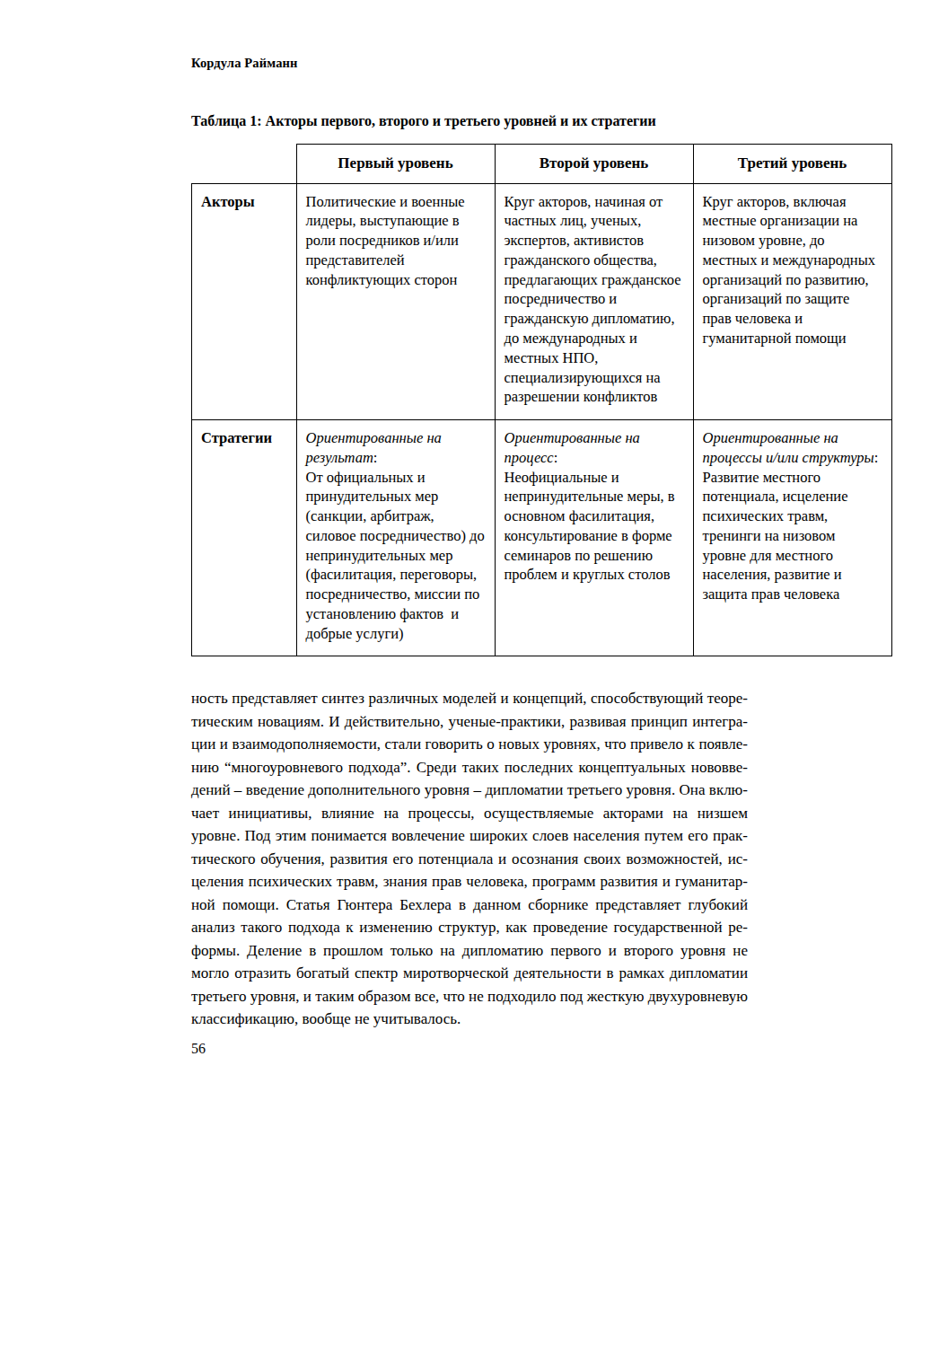Кордула Райманн
Таблица 1: Акторы первого, второго и третьего уровней и их стратегии
| | Первый уровень | Второй уровень | Третий уровень |
| --- | --- | --- | --- |
| Акторы | Политические и военные лидеры, выступающие в роли посредников и/или представителей конфликтующих сторон | Круг акторов, начиная от частных лиц, ученых, экспертов, активистов гражданского общества, предлагающих гражданское посредничество и гражданскую дипломатию, до международных и местных НПО, специализирующихся на разрешении конфликтов | Круг акторов, включая местные организации на низовом уровне, до местных и международных организаций по развитию, организаций по защите прав человека и гуманитарной помощи |
| Стратегии | Ориентированные на результат : От официальных и принудительных мер (санкции, арбитраж, силовое посредничество) до непринудительных мер (фасилитация, переговоры, посредничество, миссии по установлению фактов и добрые услуги) | Ориентированные на процесс : Неофициальные и непринудительные меры, в основном фасилитация, консультирование в форме семинаров по решению проблем и круглых столов | Ориентированные на процессы и/или структуры : Развитие местного потенциала, исцеление психических травм, тренинги на низовом уровне для местного населения, развитие и защита прав человека |
ность представляет синтез различных моделей и концепций, способствующий теоретическим новациям. И действительно, ученые-практики, развивая принцип интеграции и взаимодополняемости, стали говорить о новых уровнях, что привело к появлению “многоуровневого подхода”. Среди таких последних концептуальных нововведений – введение дополнительного уровня – дипломатии третьего уровня. Она включает инициативы, влияние на процессы, осуществляемые акторами на низшем уровне. Под этим понимается вовлечение широких слоев населения путем его практического обучения, развития его потенциала и осознания своих возможностей, исцеления психических травм, знания прав человека, программ развития и гуманитарной помощи. Статья Гюнтера Бехлера в данном сборнике представляет глубокий анализ такого подхода к изменению структур, как проведение государственной реформы. Деление в прошлом только на дипломатию первого и второго уровня не могло отразить богатый спектр миротворческой деятельности в рамках дипломатии третьего уровня, и таким образом все, что не подходило под жесткую двухуровневую классификацию, вообще не учитывалось.
56